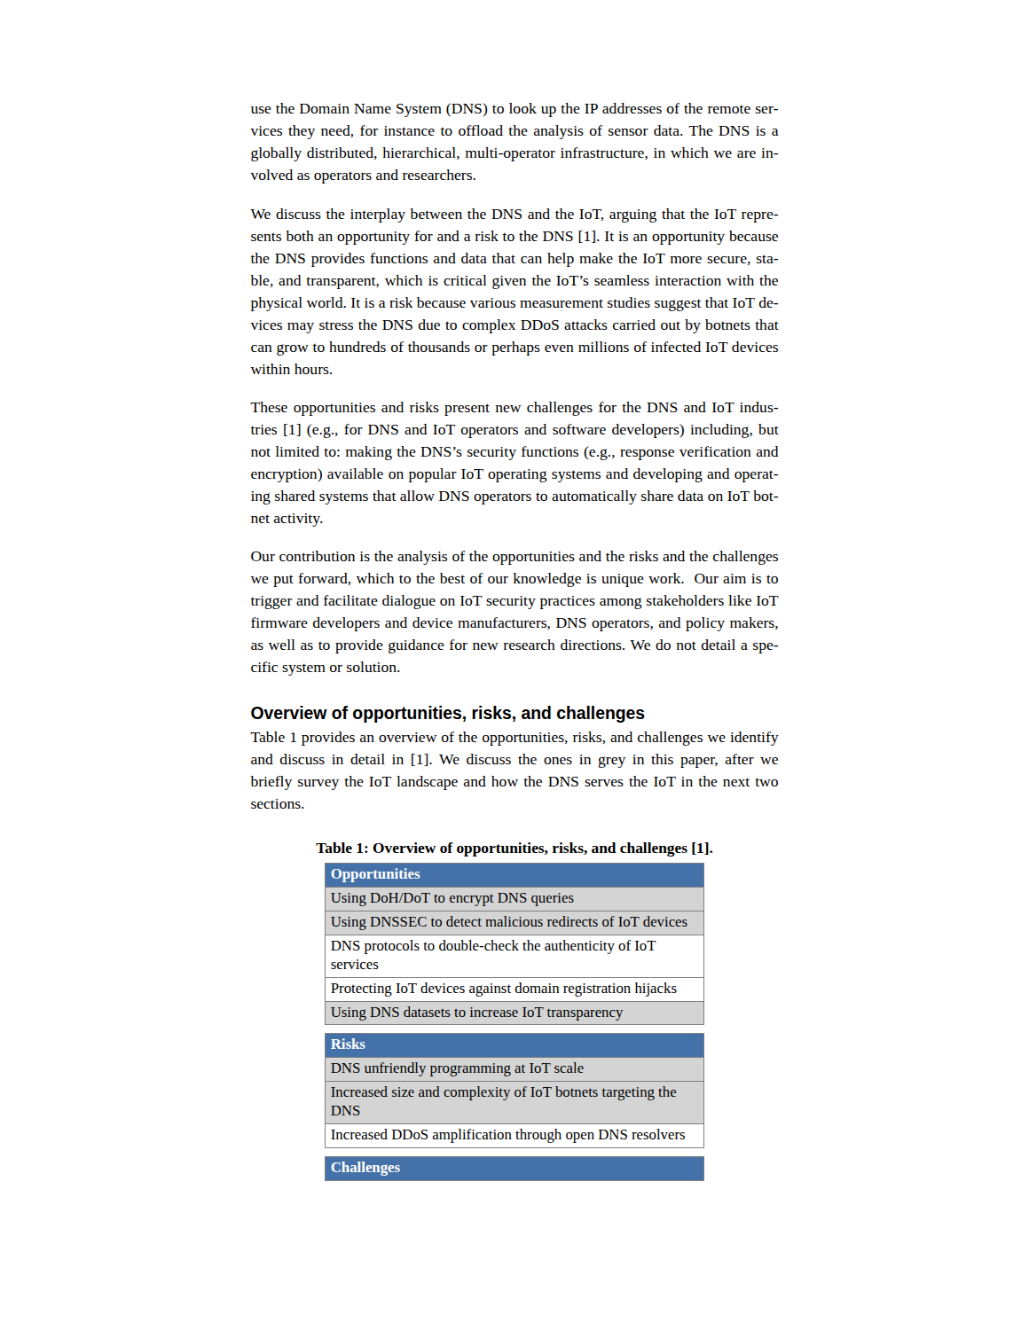use the Domain Name System (DNS) to look up the IP addresses of the remote services they need, for instance to offload the analysis of sensor data. The DNS is a globally distributed, hierarchical, multi-operator infrastructure, in which we are involved as operators and researchers.
We discuss the interplay between the DNS and the IoT, arguing that the IoT represents both an opportunity for and a risk to the DNS [1]. It is an opportunity because the DNS provides functions and data that can help make the IoT more secure, stable, and transparent, which is critical given the IoT’s seamless interaction with the physical world. It is a risk because various measurement studies suggest that IoT devices may stress the DNS due to complex DDoS attacks carried out by botnets that can grow to hundreds of thousands or perhaps even millions of infected IoT devices within hours.
These opportunities and risks present new challenges for the DNS and IoT industries [1] (e.g., for DNS and IoT operators and software developers) including, but not limited to: making the DNS’s security functions (e.g., response verification and encryption) available on popular IoT operating systems and developing and operating shared systems that allow DNS operators to automatically share data on IoT botnet activity.
Our contribution is the analysis of the opportunities and the risks and the challenges we put forward, which to the best of our knowledge is unique work. Our aim is to trigger and facilitate dialogue on IoT security practices among stakeholders like IoT firmware developers and device manufacturers, DNS operators, and policy makers, as well as to provide guidance for new research directions. We do not detail a specific system or solution.
Overview of opportunities, risks, and challenges
Table 1 provides an overview of the opportunities, risks, and challenges we identify and discuss in detail in [1]. We discuss the ones in grey in this paper, after we briefly survey the IoT landscape and how the DNS serves the IoT in the next two sections.
Table 1: Overview of opportunities, risks, and challenges [1].
| Opportunities |
| Using DoH/DoT to encrypt DNS queries |
| Using DNSSEC to detect malicious redirects of IoT devices |
| DNS protocols to double-check the authenticity of IoT services |
| Protecting IoT devices against domain registration hijacks |
| Using DNS datasets to increase IoT transparency |
| Risks |
| DNS unfriendly programming at IoT scale |
| Increased size and complexity of IoT botnets targeting the DNS |
| Increased DDoS amplification through open DNS resolvers |
| Challenges |